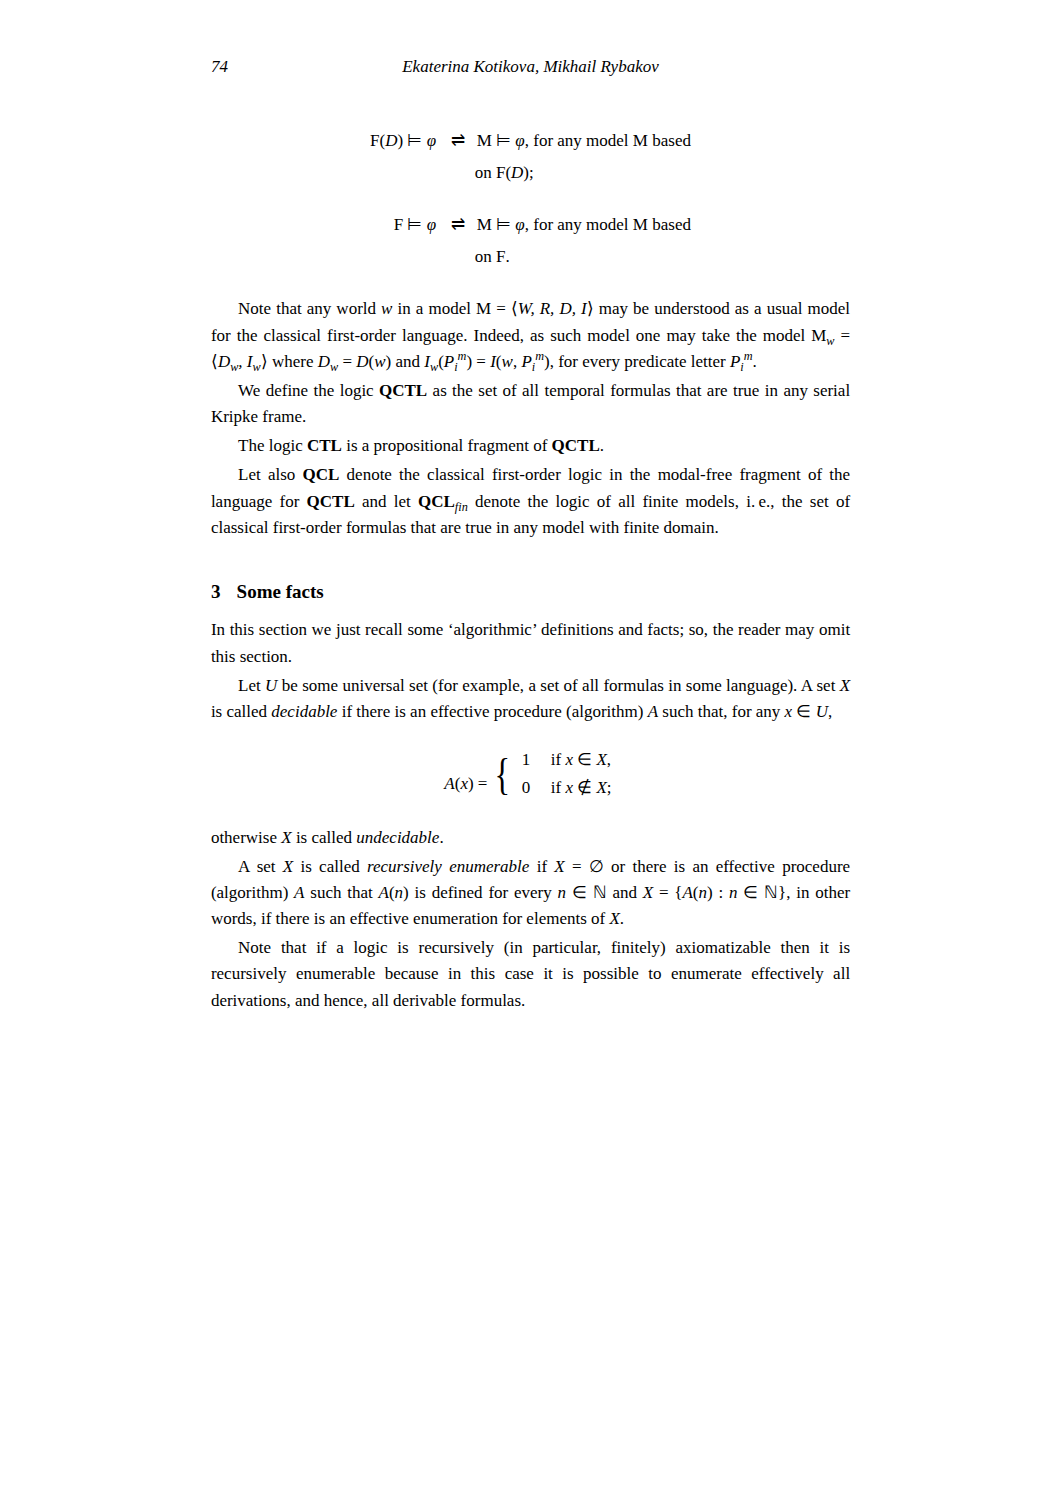74 Ekaterina Kotikova, Mikhail Rybakov
| F ( D ) ⊨ φ | ⇌ | M ⊨ φ , for any model M based |
| | | on F ( D ); |
| F ⊨ φ | ⇌ | M ⊨ φ , for any model M based |
| | | on F . |
Note that any world w in a model M = ⟨W, R, D, I⟩ may be understood as a usual model for the classical first-order language. Indeed, as such model one may take the model Mw = ⟨Dw, Iw⟩ where Dw = D(w) and Iw(Pim) = I(w, Pim), for every predicate letter Pim.
We define the logic QCTL as the set of all temporal formulas that are true in any serial Kripke frame.
The logic CTL is a propositional fragment of QCTL.
Let also QCL denote the classical first-order logic in the modal-free fragment of the language for QCTL and let QCLfin denote the logic of all finite models, i. e., the set of classical first-order formulas that are true in any model with finite domain.
3 Some facts
In this section we just recall some ‘algorithmic’ definitions and facts; so, the reader may omit this section.
Let U be some universal set (for example, a set of all formulas in some language). A set X is called decidable if there is an effective procedure (algorithm) A such that, for any x ∈ U,
A(x) = {
| 1 | if x ∈ X , |
| 0 | if x ∉ X ; |
otherwise X is called undecidable.
A set X is called recursively enumerable if X = ∅ or there is an effective procedure (algorithm) A such that A(n) is defined for every n ∈ ℕ and X = {A(n) : n ∈ ℕ}, in other words, if there is an effective enumeration for elements of X.
Note that if a logic is recursively (in particular, finitely) axiomatizable then it is recursively enumerable because in this case it is possible to enumerate effectively all derivations, and hence, all derivable formulas.